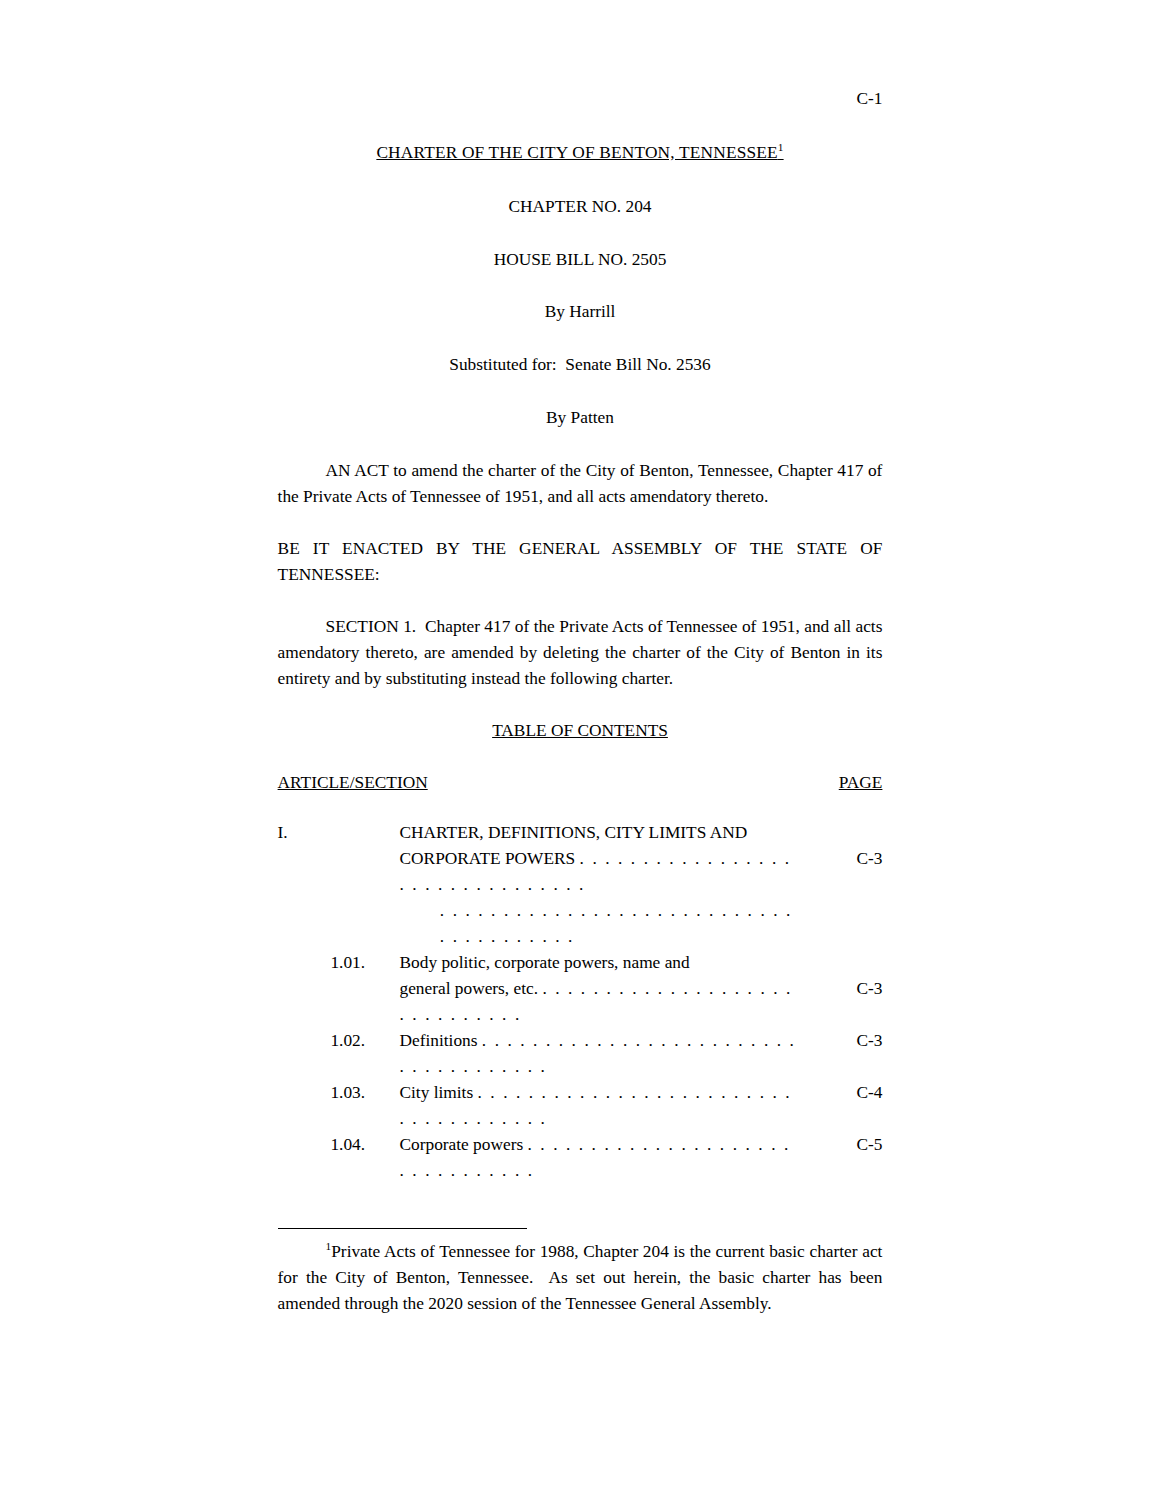C-1
CHARTER OF THE CITY OF BENTON, TENNESSEE1
CHAPTER NO. 204
HOUSE BILL NO. 2505
By Harrill
Substituted for: Senate Bill No. 2536
By Patten
AN ACT to amend the charter of the City of Benton, Tennessee, Chapter 417 of the Private Acts of Tennessee of 1951, and all acts amendatory thereto.
BE IT ENACTED BY THE GENERAL ASSEMBLY OF THE STATE OF TENNESSEE:
SECTION 1. Chapter 417 of the Private Acts of Tennessee of 1951, and all acts amendatory thereto, are amended by deleting the charter of the City of Benton in its entirety and by substituting instead the following charter.
TABLE OF CONTENTS
ARTICLE/SECTION PAGE
| I. | | CHARTER, DEFINITIONS, CITY LIMITS AND | |
| | | CORPORATE POWERS . . . . . . . . . . . . . . . . . . . . . . . . . . . . . . . . | C-3 |
| | | . . . . . . . . . . . . . . . . . . . . . . . . . . . . . . . . . . . . . . . | |
| | 1.01. | Body politic, corporate powers, name and | |
| | | general powers, etc. . . . . . . . . . . . . . . . . . . . . . . . . . . . . . . | C-3 |
| | 1.02. | Definitions . . . . . . . . . . . . . . . . . . . . . . . . . . . . . . . . . . . . . | C-3 |
| | 1.03. | City limits . . . . . . . . . . . . . . . . . . . . . . . . . . . . . . . . . . . . . | C-4 |
| | 1.04. | Corporate powers . . . . . . . . . . . . . . . . . . . . . . . . . . . . . . . . | C-5 |
1Private Acts of Tennessee for 1988, Chapter 204 is the current basic charter act for the City of Benton, Tennessee. As set out herein, the basic charter has been amended through the 2020 session of the Tennessee General Assembly.